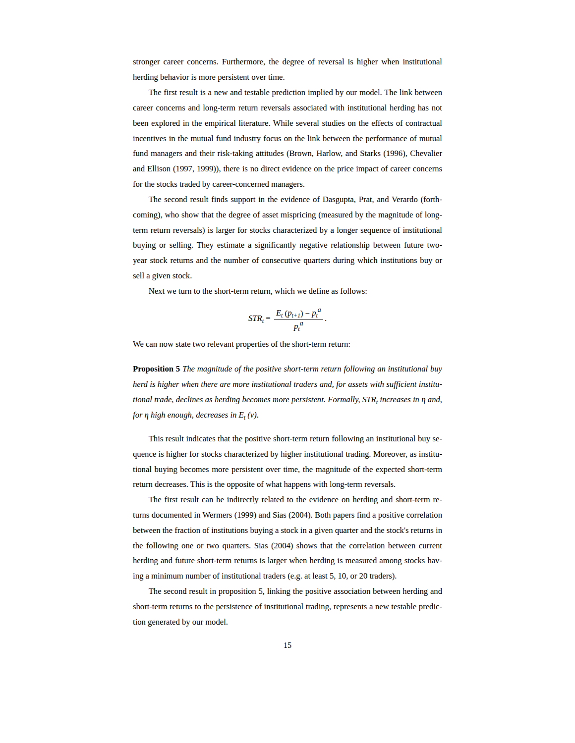stronger career concerns. Furthermore, the degree of reversal is higher when institutional herding behavior is more persistent over time.
The first result is a new and testable prediction implied by our model. The link between career concerns and long-term return reversals associated with institutional herding has not been explored in the empirical literature. While several studies on the effects of contractual incentives in the mutual fund industry focus on the link between the performance of mutual fund managers and their risk-taking attitudes (Brown, Harlow, and Starks (1996), Chevalier and Ellison (1997, 1999)), there is no direct evidence on the price impact of career concerns for the stocks traded by career-concerned managers.
The second result finds support in the evidence of Dasgupta, Prat, and Verardo (forthcoming), who show that the degree of asset mispricing (measured by the magnitude of long-term return reversals) is larger for stocks characterized by a longer sequence of institutional buying or selling. They estimate a significantly negative relationship between future two-year stock returns and the number of consecutive quarters during which institutions buy or sell a given stock.
Next we turn to the short-term return, which we define as follows:
STRt = Et (pt+1) − pta pta.
We can now state two relevant properties of the short-term return:
Proposition 5 The magnitude of the positive short-term return following an institutional buy herd is higher when there are more institutional traders and, for assets with sufficient institutional trade, declines as herding becomes more persistent. Formally, STRt increases in η and, for η high enough, decreases in Et (v).
This result indicates that the positive short-term return following an institutional buy sequence is higher for stocks characterized by higher institutional trading. Moreover, as institutional buying becomes more persistent over time, the magnitude of the expected short-term return decreases. This is the opposite of what happens with long-term reversals.
The first result can be indirectly related to the evidence on herding and short-term returns documented in Wermers (1999) and Sias (2004). Both papers find a positive correlation between the fraction of institutions buying a stock in a given quarter and the stock's returns in the following one or two quarters. Sias (2004) shows that the correlation between current herding and future short-term returns is larger when herding is measured among stocks having a minimum number of institutional traders (e.g. at least 5, 10, or 20 traders).
The second result in proposition 5, linking the positive association between herding and short-term returns to the persistence of institutional trading, represents a new testable prediction generated by our model.
15